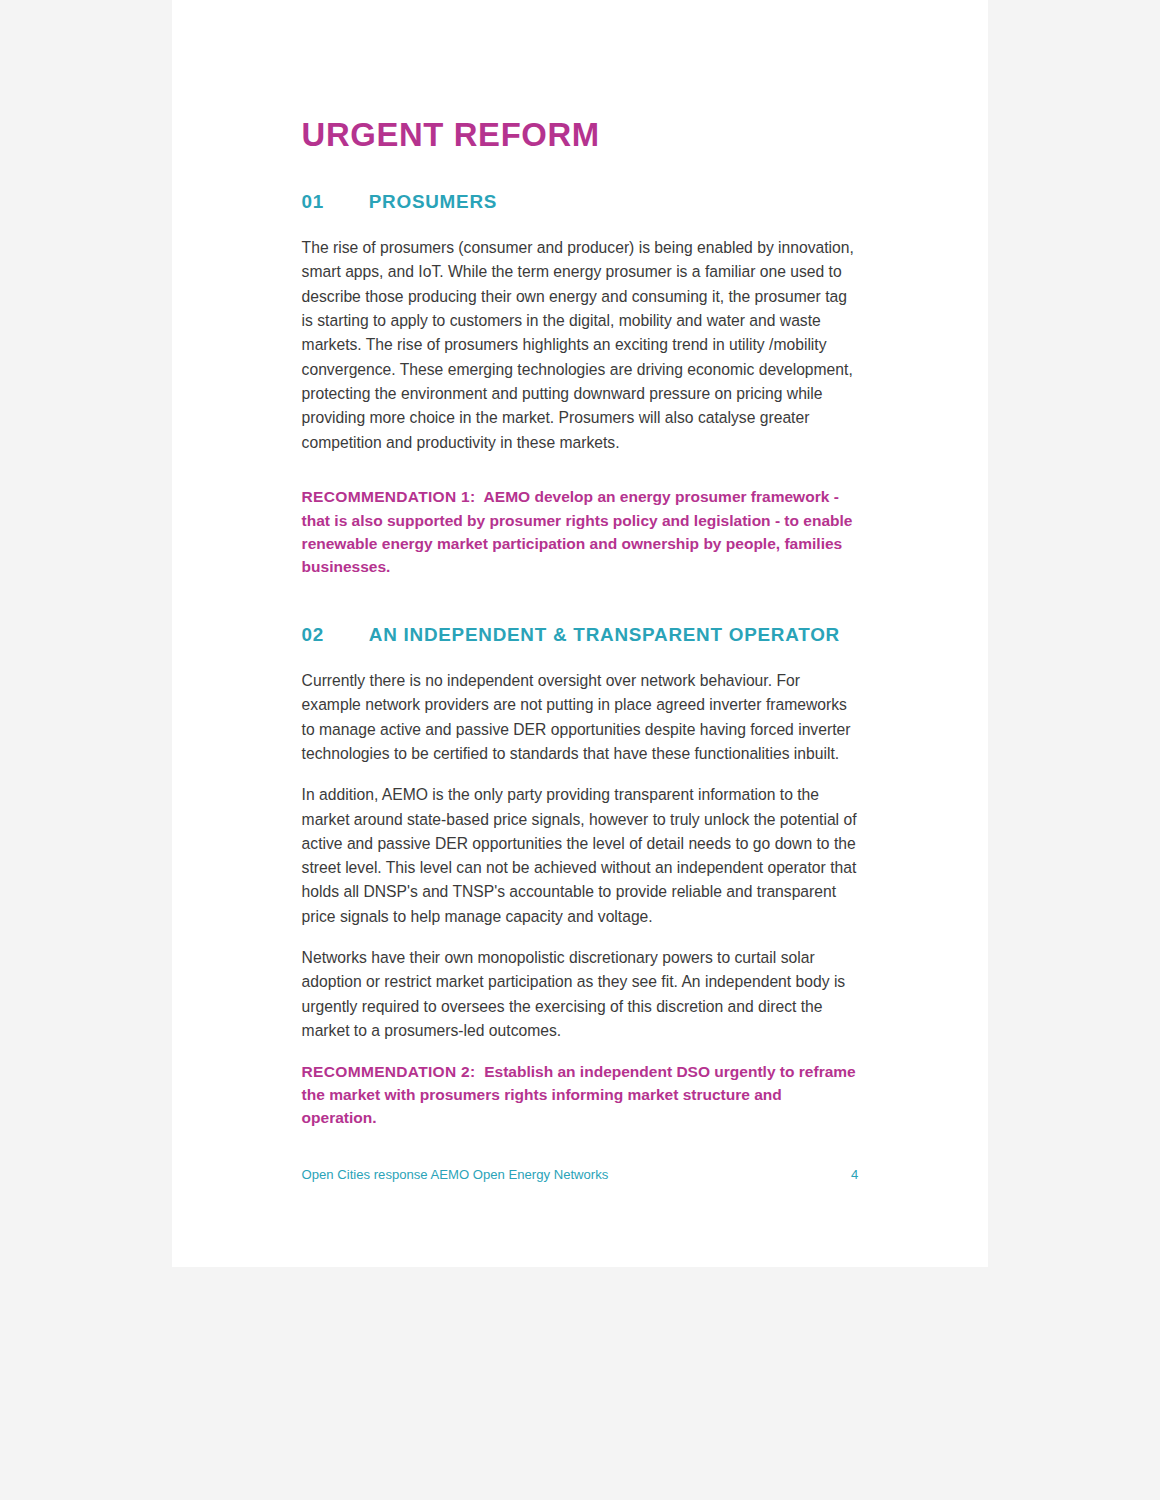Urgent Reform
01 Prosumers
The rise of prosumers (consumer and producer) is being enabled by innovation, smart apps, and IoT. While the term energy prosumer is a familiar one used to describe those producing their own energy and consuming it, the prosumer tag is starting to apply to customers in the digital, mobility and water and waste markets. The rise of prosumers highlights an exciting trend in utility /mobility convergence. These emerging technologies are driving economic development, protecting the environment and putting downward pressure on pricing while providing more choice in the market. Prosumers will also catalyse greater competition and productivity in these markets.
Recommendation 1: AEMO develop an energy prosumer framework - that is also supported by prosumer rights policy and legislation - to enable renewable energy market participation and ownership by people, families businesses.
02 An Independent & Transparent Operator
Currently there is no independent oversight over network behaviour. For example network providers are not putting in place agreed inverter frameworks to manage active and passive DER opportunities despite having forced inverter technologies to be certified to standards that have these functionalities inbuilt.
In addition, AEMO is the only party providing transparent information to the market around state-based price signals, however to truly unlock the potential of active and passive DER opportunities the level of detail needs to go down to the street level. This level can not be achieved without an independent operator that holds all DNSP's and TNSP's accountable to provide reliable and transparent price signals to help manage capacity and voltage.
Networks have their own monopolistic discretionary powers to curtail solar adoption or restrict market participation as they see fit. An independent body is urgently required to oversees the exercising of this discretion and direct the market to a prosumers-led outcomes.
Recommendation 2: Establish an independent DSO urgently to reframe the market with prosumers rights informing market structure and operation.
Open Cities response AEMO Open Energy Networks 4